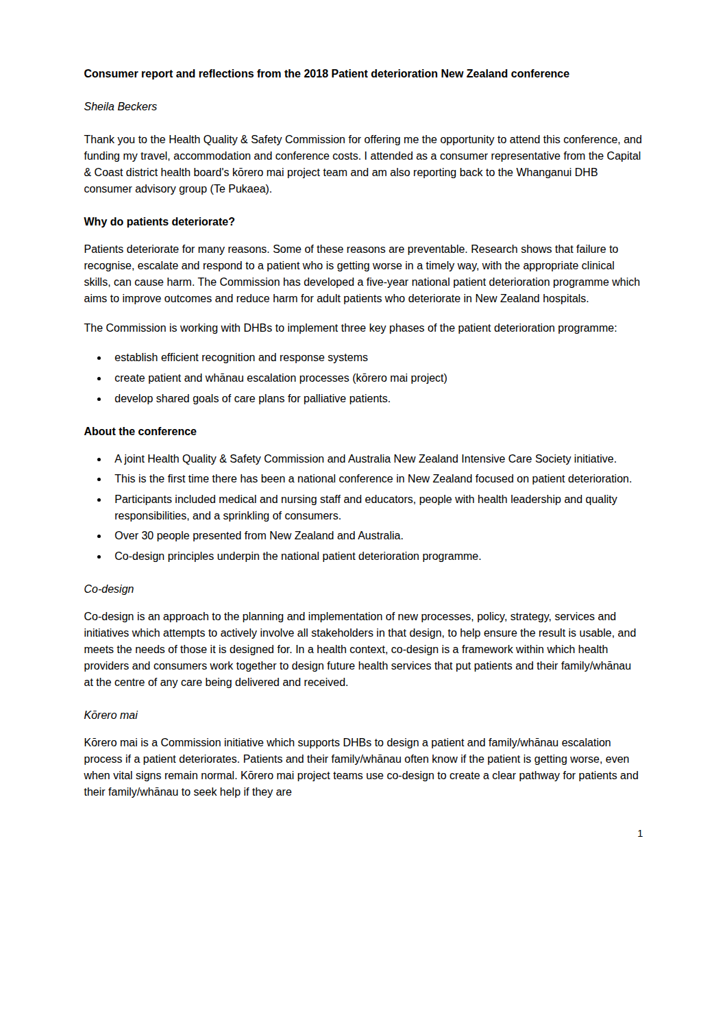Consumer report and reflections from the 2018 Patient deterioration New Zealand conference
Sheila Beckers
Thank you to the Health Quality & Safety Commission for offering me the opportunity to attend this conference, and funding my travel, accommodation and conference costs. I attended as a consumer representative from the Capital & Coast district health board's kōrero mai project team and am also reporting back to the Whanganui DHB consumer advisory group (Te Pukaea).
Why do patients deteriorate?
Patients deteriorate for many reasons. Some of these reasons are preventable. Research shows that failure to recognise, escalate and respond to a patient who is getting worse in a timely way, with the appropriate clinical skills, can cause harm. The Commission has developed a five-year national patient deterioration programme which aims to improve outcomes and reduce harm for adult patients who deteriorate in New Zealand hospitals.
The Commission is working with DHBs to implement three key phases of the patient deterioration programme:
establish efficient recognition and response systems
create patient and whānau escalation processes (kōrero mai project)
develop shared goals of care plans for palliative patients.
About the conference
A joint Health Quality & Safety Commission and Australia New Zealand Intensive Care Society initiative.
This is the first time there has been a national conference in New Zealand focused on patient deterioration.
Participants included medical and nursing staff and educators, people with health leadership and quality responsibilities, and a sprinkling of consumers.
Over 30 people presented from New Zealand and Australia.
Co-design principles underpin the national patient deterioration programme.
Co-design
Co-design is an approach to the planning and implementation of new processes, policy, strategy, services and initiatives which attempts to actively involve all stakeholders in that design, to help ensure the result is usable, and meets the needs of those it is designed for. In a health context, co-design is a framework within which health providers and consumers work together to design future health services that put patients and their family/whānau at the centre of any care being delivered and received.
Kōrero mai
Kōrero mai is a Commission initiative which supports DHBs to design a patient and family/whānau escalation process if a patient deteriorates. Patients and their family/whānau often know if the patient is getting worse, even when vital signs remain normal. Kōrero mai project teams use co-design to create a clear pathway for patients and their family/whānau to seek help if they are
1